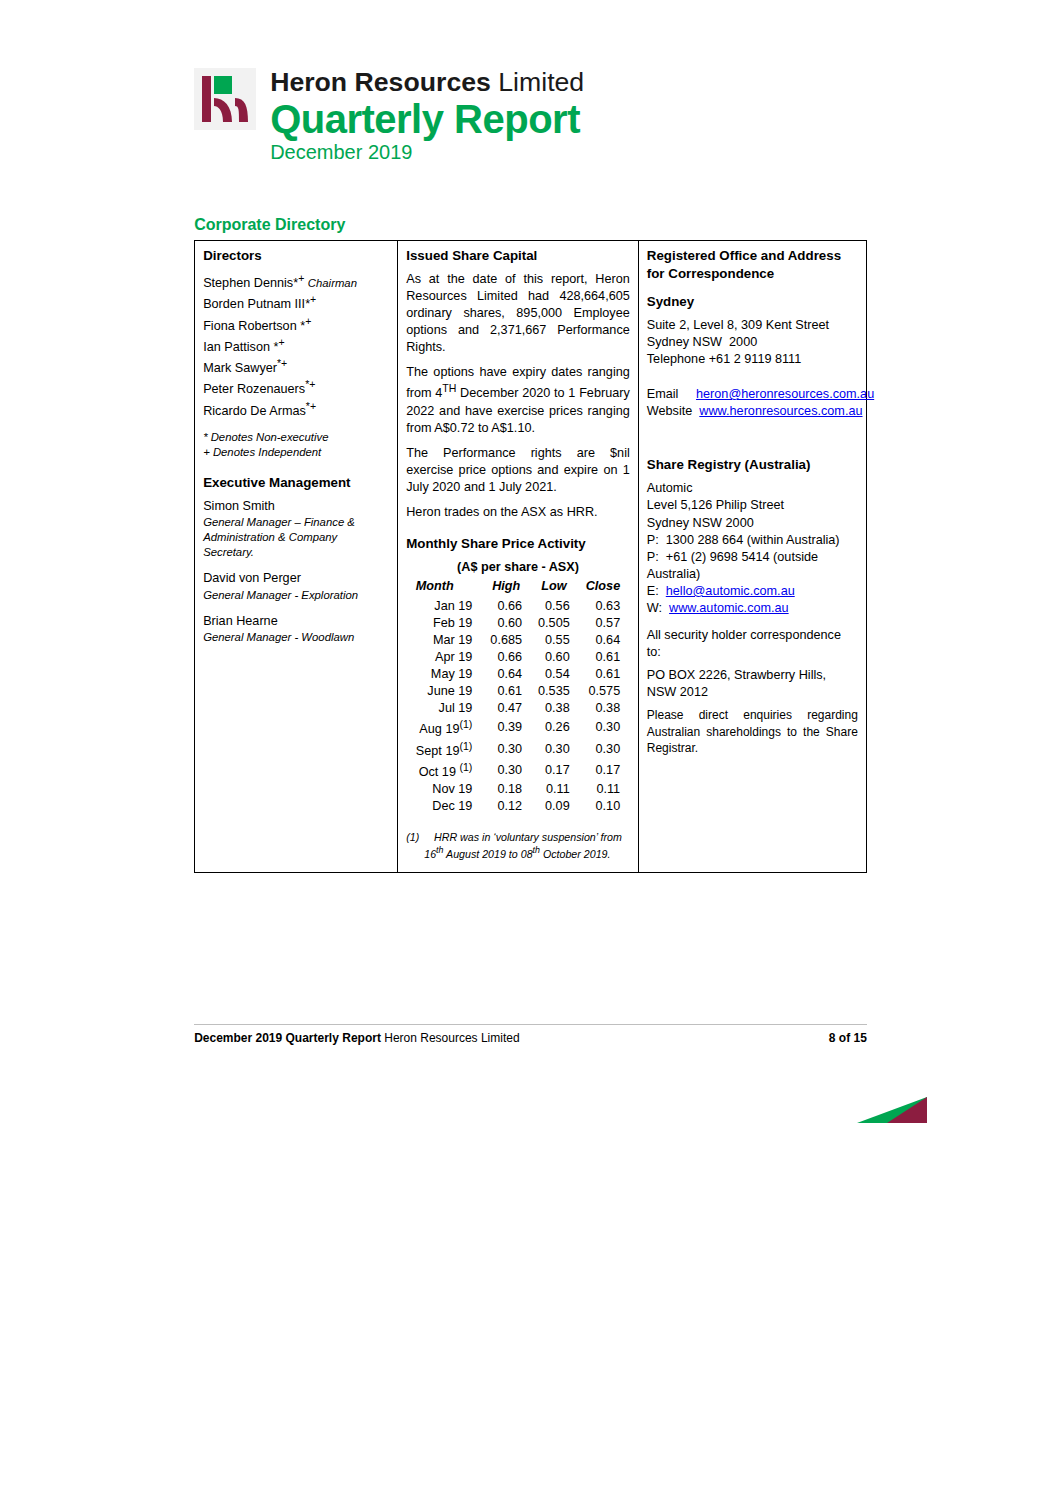Heron Resources Limited
Quarterly Report
December 2019
Corporate Directory
| Directors Stephen Dennis* + Chairman Borden Putnam III* + Fiona Robertson * + Ian Pattison * + Mark Sawyer *+ Peter Rozenauers *+ Ricardo De Armas *+ * Denotes Non-executive + Denotes Independent Executive Management Simon Smith General Manager – Finance & Administration & Company Secretary. David von Perger General Manager - Exploration Brian Hearne General Manager - Woodlawn | Issued Share Capital As at the date of this report, Heron Resources Limited had 428,664,605 ordinary shares, 895,000 Employee options and 2,371,667 Performance Rights. The options have expiry dates ranging from 4 TH December 2020 to 1 February 2022 and have exercise prices ranging from A$0.72 to A$1.10. The Performance rights are $nil exercise price options and expire on 1 July 2020 and 1 July 2021. Heron trades on the ASX as HRR. Monthly Share Price Activity (A$ per share - ASX) / Month / High / Low / Close / / --- / --- / --- / --- / / Jan 19 / 0.66 / 0.56 / 0.63 / / Feb 19 / 0.60 / 0.505 / 0.57 / / Mar 19 / 0.685 / 0.55 / 0.64 / / Apr 19 / 0.66 / 0.60 / 0.61 / / May 19 / 0.64 / 0.54 / 0.61 / / June 19 / 0.61 / 0.535 / 0.575 / / Jul 19 / 0.47 / 0.38 / 0.38 / / Aug 19 (1) / 0.39 / 0.26 / 0.30 / / Sept 19 (1) / 0.30 / 0.30 / 0.30 / / Oct 19 (1) / 0.30 / 0.17 / 0.17 / / Nov 19 / 0.18 / 0.11 / 0.11 / / Dec 19 / 0.12 / 0.09 / 0.10 / (1) HRR was in ‘voluntary suspension’ from 16 th August 2019 to 08 th October 2019. | Registered Office and Address for Correspondence Sydney Suite 2, Level 8, 309 Kent Street Sydney NSW 2000 Telephone +61 2 9119 8111 Email heron@heronresources.com.au Website www.heronresources.com.au Share Registry (Australia) Automic Level 5,126 Philip Street Sydney NSW 2000 P: 1300 288 664 (within Australia) P: +61 (2) 9698 5414 (outside Australia) E: hello@automic.com.au W: www.automic.com.au All security holder correspondence to: PO BOX 2226, Strawberry Hills, NSW 2012 Please direct enquiries regarding Australian shareholdings to the Share Registrar. |
December 2019 Quarterly Report Heron Resources Limited
8 of 15